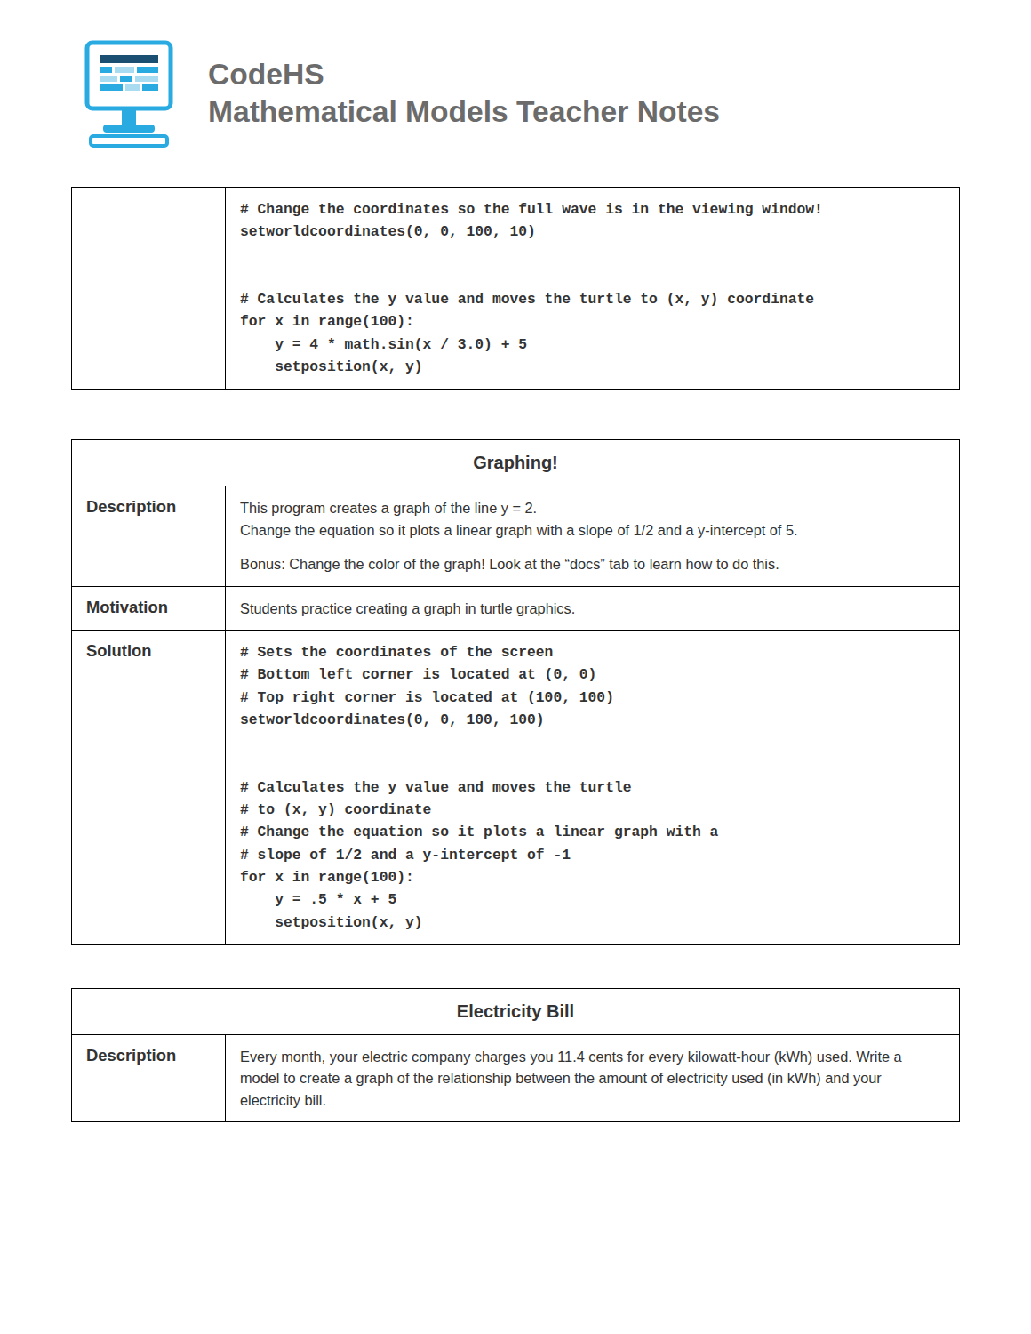CodeHS
Mathematical Models Teacher Notes
| | # Change the coordinates so the full wave is in the viewing window! setworldcoordinates(0, 0, 100, 10) # Calculates the y value and moves the turtle to (x, y) coordinate for x in range(100): y = 4 * math.sin(x / 3.0) + 5 setposition(x, y) |
| Graphing! |
| Description | This program creates a graph of the line y = 2. Change the equation so it plots a linear graph with a slope of 1/2 and a y-intercept of 5. Bonus: Change the color of the graph! Look at the “docs” tab to learn how to do this. |
| Motivation | Students practice creating a graph in turtle graphics. |
| Solution | # Sets the coordinates of the screen # Bottom left corner is located at (0, 0) # Top right corner is located at (100, 100) setworldcoordinates(0, 0, 100, 100) # Calculates the y value and moves the turtle # to (x, y) coordinate # Change the equation so it plots a linear graph with a # slope of 1/2 and a y-intercept of -1 for x in range(100): y = .5 * x + 5 setposition(x, y) |
| Electricity Bill |
| Description | Every month, your electric company charges you 11.4 cents for every kilowatt-hour (kWh) used. Write a model to create a graph of the relationship between the amount of electricity used (in kWh) and your electricity bill. |